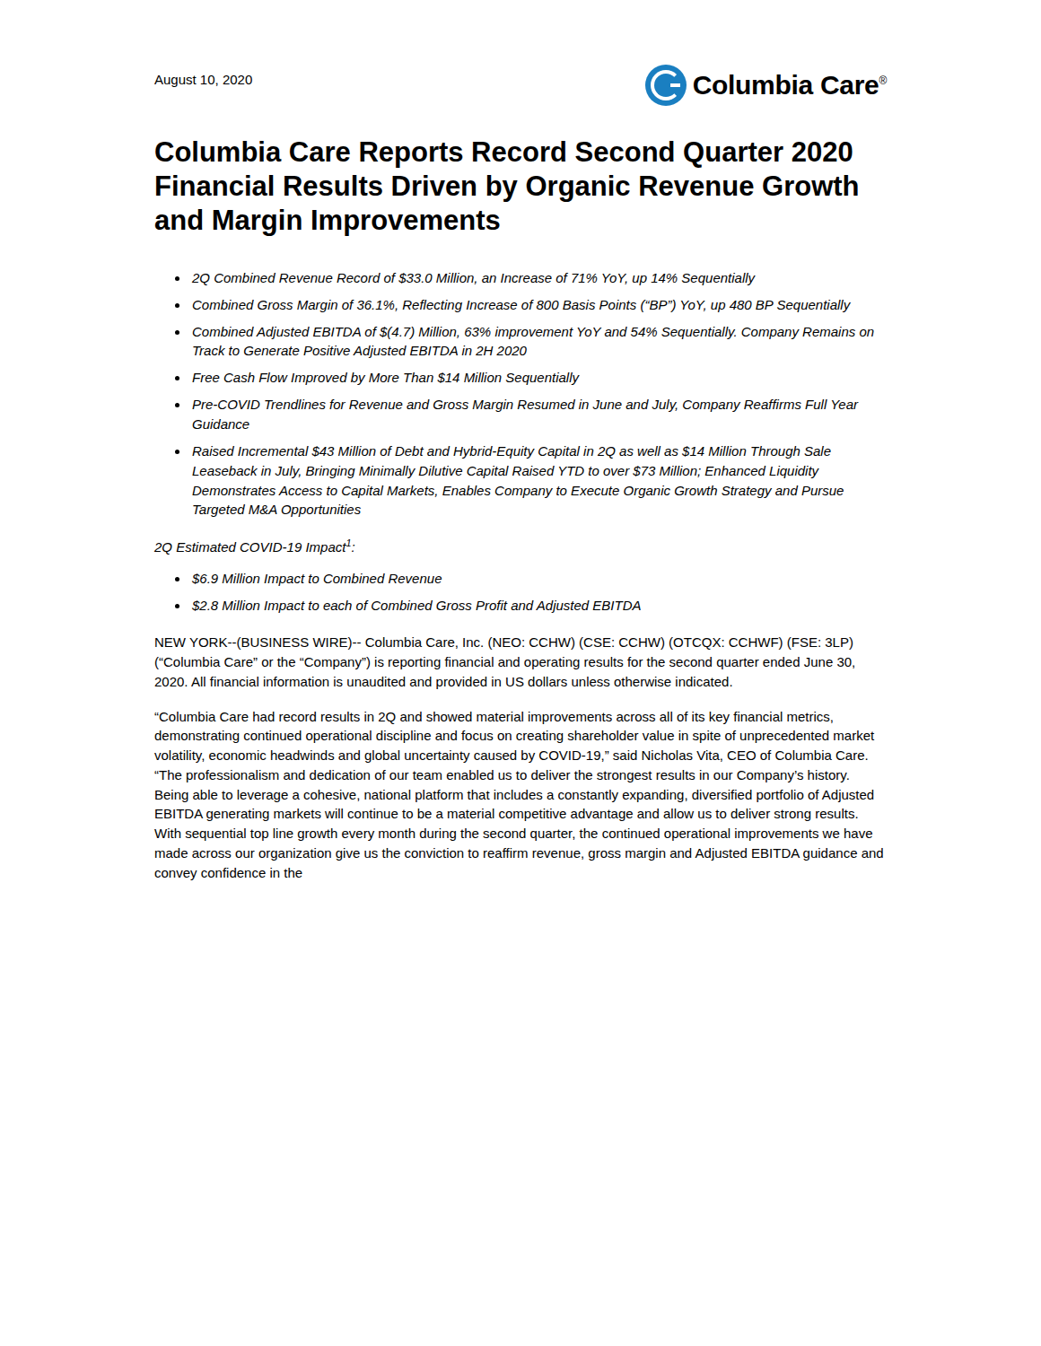August 10, 2020
Columbia Care®
Columbia Care Reports Record Second Quarter 2020 Financial Results Driven by Organic Revenue Growth and Margin Improvements
2Q Combined Revenue Record of $33.0 Million, an Increase of 71% YoY, up 14% Sequentially
Combined Gross Margin of 36.1%, Reflecting Increase of 800 Basis Points (“BP”) YoY, up 480 BP Sequentially
Combined Adjusted EBITDA of $(4.7) Million, 63% improvement YoY and 54% Sequentially. Company Remains on Track to Generate Positive Adjusted EBITDA in 2H 2020
Free Cash Flow Improved by More Than $14 Million Sequentially
Pre-COVID Trendlines for Revenue and Gross Margin Resumed in June and July, Company Reaffirms Full Year Guidance
Raised Incremental $43 Million of Debt and Hybrid-Equity Capital in 2Q as well as $14 Million Through Sale Leaseback in July, Bringing Minimally Dilutive Capital Raised YTD to over $73 Million; Enhanced Liquidity Demonstrates Access to Capital Markets, Enables Company to Execute Organic Growth Strategy and Pursue Targeted M&A Opportunities
2Q Estimated COVID-19 Impact1:
$6.9 Million Impact to Combined Revenue
$2.8 Million Impact to each of Combined Gross Profit and Adjusted EBITDA
NEW YORK--(BUSINESS WIRE)-- Columbia Care, Inc. (NEO: CCHW) (CSE: CCHW) (OTCQX: CCHWF) (FSE: 3LP) (“Columbia Care” or the “Company”) is reporting financial and operating results for the second quarter ended June 30, 2020. All financial information is unaudited and provided in US dollars unless otherwise indicated.
“Columbia Care had record results in 2Q and showed material improvements across all of its key financial metrics, demonstrating continued operational discipline and focus on creating shareholder value in spite of unprecedented market volatility, economic headwinds and global uncertainty caused by COVID-19,” said Nicholas Vita, CEO of Columbia Care. “The professionalism and dedication of our team enabled us to deliver the strongest results in our Company’s history. Being able to leverage a cohesive, national platform that includes a constantly expanding, diversified portfolio of Adjusted EBITDA generating markets will continue to be a material competitive advantage and allow us to deliver strong results. With sequential top line growth every month during the second quarter, the continued operational improvements we have made across our organization give us the conviction to reaffirm revenue, gross margin and Adjusted EBITDA guidance and convey confidence in the